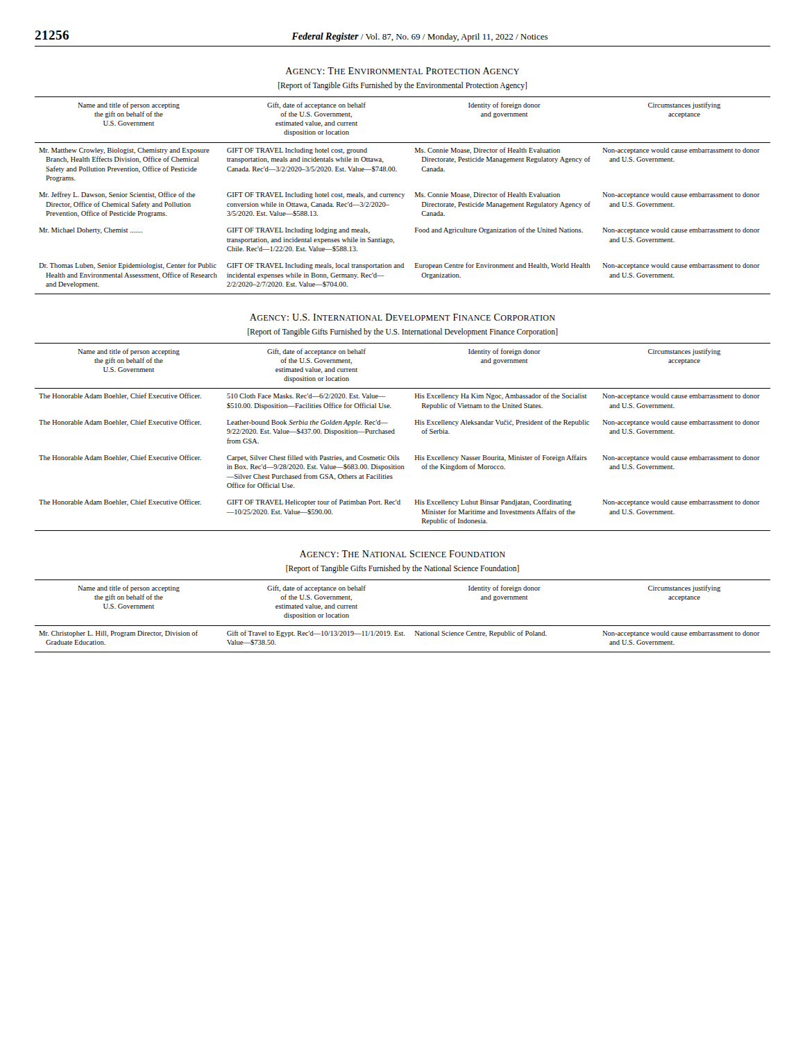21256
Federal Register / Vol. 87, No. 69 / Monday, April 11, 2022 / Notices
AGENCY: THE ENVIRONMENTAL PROTECTION AGENCY
[Report of Tangible Gifts Furnished by the Environmental Protection Agency]
| Name and title of person accepting the gift on behalf of the U.S. Government | Gift, date of acceptance on behalf of the U.S. Government, estimated value, and current disposition or location | Identity of foreign donor and government | Circumstances justifying acceptance |
| --- | --- | --- | --- |
| Mr. Matthew Crowley, Biologist, Chemistry and Exposure Branch, Health Effects Division, Office of Chemical Safety and Pollution Prevention, Office of Pesticide Programs. | GIFT OF TRAVEL Including hotel cost, ground transportation, meals and incidentals while in Ottawa, Canada. Rec'd—3/2/2020–3/5/2020. Est. Value—$748.00. | Ms. Connie Moase, Director of Health Evaluation Directorate, Pesticide Management Regulatory Agency of Canada. | Non-acceptance would cause embarrassment to donor and U.S. Government. |
| Mr. Jeffrey L. Dawson, Senior Scientist, Office of the Director, Office of Chemical Safety and Pollution Prevention, Office of Pesticide Programs. | GIFT OF TRAVEL Including hotel cost, meals, and currency conversion while in Ottawa, Canada. Rec'd—3/2/2020–3/5/2020. Est. Value—$588.13. | Ms. Connie Moase, Director of Health Evaluation Directorate, Pesticide Management Regulatory Agency of Canada. | Non-acceptance would cause embarrassment to donor and U.S. Government. |
| Mr. Michael Doherty, Chemist ....... | GIFT OF TRAVEL Including lodging and meals, transportation, and incidental expenses while in Santiago, Chile. Rec'd—1/22/20. Est. Value—$588.13. | Food and Agriculture Organization of the United Nations. | Non-acceptance would cause embarrassment to donor and U.S. Government. |
| Dr. Thomas Luben, Senior Epidemiologist, Center for Public Health and Environmental Assessment, Office of Research and Development. | GIFT OF TRAVEL Including meals, local transportation and incidental expenses while in Bonn, Germany. Rec'd—2/2/2020–2/7/2020. Est. Value—$704.00. | European Centre for Environment and Health, World Health Organization. | Non-acceptance would cause embarrassment to donor and U.S. Government. |
AGENCY: U.S. INTERNATIONAL DEVELOPMENT FINANCE CORPORATION
[Report of Tangible Gifts Furnished by the U.S. International Development Finance Corporation]
| Name and title of person accepting the gift on behalf of the U.S. Government | Gift, date of acceptance on behalf of the U.S. Government, estimated value, and current disposition or location | Identity of foreign donor and government | Circumstances justifying acceptance |
| --- | --- | --- | --- |
| The Honorable Adam Boehler, Chief Executive Officer. | 510 Cloth Face Masks. Rec'd—6/2/2020. Est. Value—$510.00. Disposition—Facilities Office for Official Use. | His Excellency Ha Kim Ngoc, Ambassador of the Socialist Republic of Vietnam to the United States. | Non-acceptance would cause embarrassment to donor and U.S. Government. |
| The Honorable Adam Boehler, Chief Executive Officer. | Leather-bound Book Serbia the Golden Apple. Rec'd—9/22/2020. Est. Value—$437.00. Disposition—Purchased from GSA. | His Excellency Aleksandar Vučić, President of the Republic of Serbia. | Non-acceptance would cause embarrassment to donor and U.S. Government. |
| The Honorable Adam Boehler, Chief Executive Officer. | Carpet, Silver Chest filled with Pastries, and Cosmetic Oils in Box. Rec'd—9/28/2020. Est. Value—$683.00. Disposition—Silver Chest Purchased from GSA, Others at Facilities Office for Official Use. | His Excellency Nasser Bourita, Minister of Foreign Affairs of the Kingdom of Morocco. | Non-acceptance would cause embarrassment to donor and U.S. Government. |
| The Honorable Adam Boehler, Chief Executive Officer. | GIFT OF TRAVEL Helicopter tour of Patimban Port. Rec'd—10/25/2020. Est. Value—$590.00. | His Excellency Luhut Binsar Pandjatan, Coordinating Minister for Maritime and Investments Affairs of the Republic of Indonesia. | Non-acceptance would cause embarrassment to donor and U.S. Government. |
AGENCY: THE NATIONAL SCIENCE FOUNDATION
[Report of Tangible Gifts Furnished by the National Science Foundation]
| Name and title of person accepting the gift on behalf of the U.S. Government | Gift, date of acceptance on behalf of the U.S. Government, estimated value, and current disposition or location | Identity of foreign donor and government | Circumstances justifying acceptance |
| --- | --- | --- | --- |
| Mr. Christopher L. Hill, Program Director, Division of Graduate Education. | Gift of Travel to Egypt. Rec'd—10/13/2019—11/1/2019. Est. Value—$738.50. | National Science Centre, Republic of Poland. | Non-acceptance would cause embarrassment to donor and U.S. Government. |